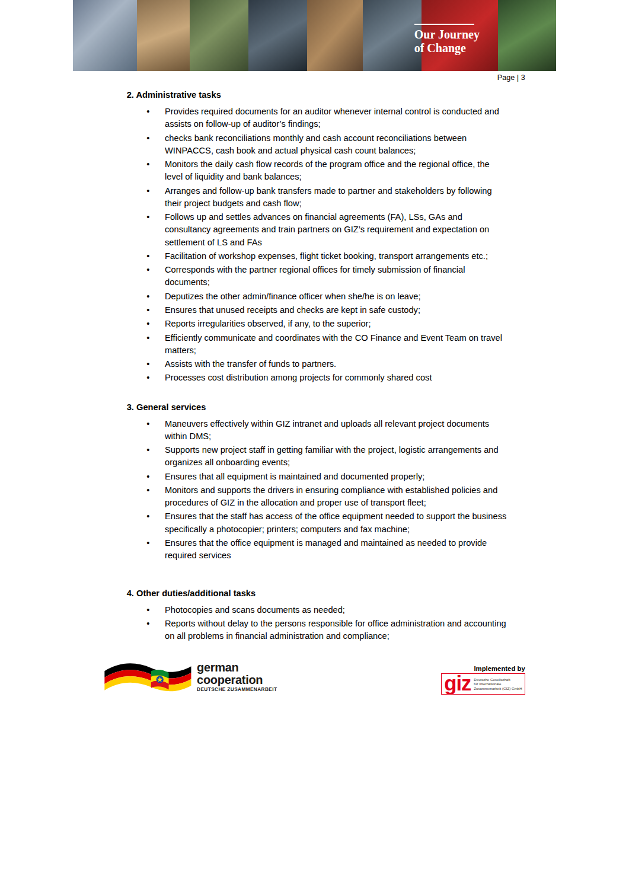Our Journey
of Change
Page | 3
2. Administrative tasks
Provides required documents for an auditor whenever internal control is conducted and assists on follow-up of auditor’s findings;
checks bank reconciliations monthly and cash account reconciliations between WINPACCS, cash book and actual physical cash count balances;
Monitors the daily cash flow records of the program office and the regional office, the level of liquidity and bank balances;
Arranges and follow-up bank transfers made to partner and stakeholders by following their project budgets and cash flow;
Follows up and settles advances on financial agreements (FA), LSs, GAs and consultancy agreements and train partners on GIZ’s requirement and expectation on settlement of LS and FAs
Facilitation of workshop expenses, flight ticket booking, transport arrangements etc.;
Corresponds with the partner regional offices for timely submission of financial documents;
Deputizes the other admin/finance officer when she/he is on leave;
Ensures that unused receipts and checks are kept in safe custody;
Reports irregularities observed, if any, to the superior;
Efficiently communicate and coordinates with the CO Finance and Event Team on travel matters;
Assists with the transfer of funds to partners.
Processes cost distribution among projects for commonly shared cost
3. General services
Maneuvers effectively within GIZ intranet and uploads all relevant project documents within DMS;
Supports new project staff in getting familiar with the project, logistic arrangements and organizes all onboarding events;
Ensures that all equipment is maintained and documented properly;
Monitors and supports the drivers in ensuring compliance with established policies and procedures of GIZ in the allocation and proper use of transport fleet;
Ensures that the staff has access of the office equipment needed to support the business specifically a photocopier; printers; computers and fax machine;
Ensures that the office equipment is managed and maintained as needed to provide required services
4. Other duties/additional tasks
Photocopies and scans documents as needed;
Reports without delay to the persons responsible for office administration and accounting on all problems in financial administration and compliance;
german
cooperation
DEUTSCHE ZUSAMMENARBEIT
Implemented by
giz
Deutsche Gesellschaft
für Internationale
Zusammenarbeit (GIZ) GmbH